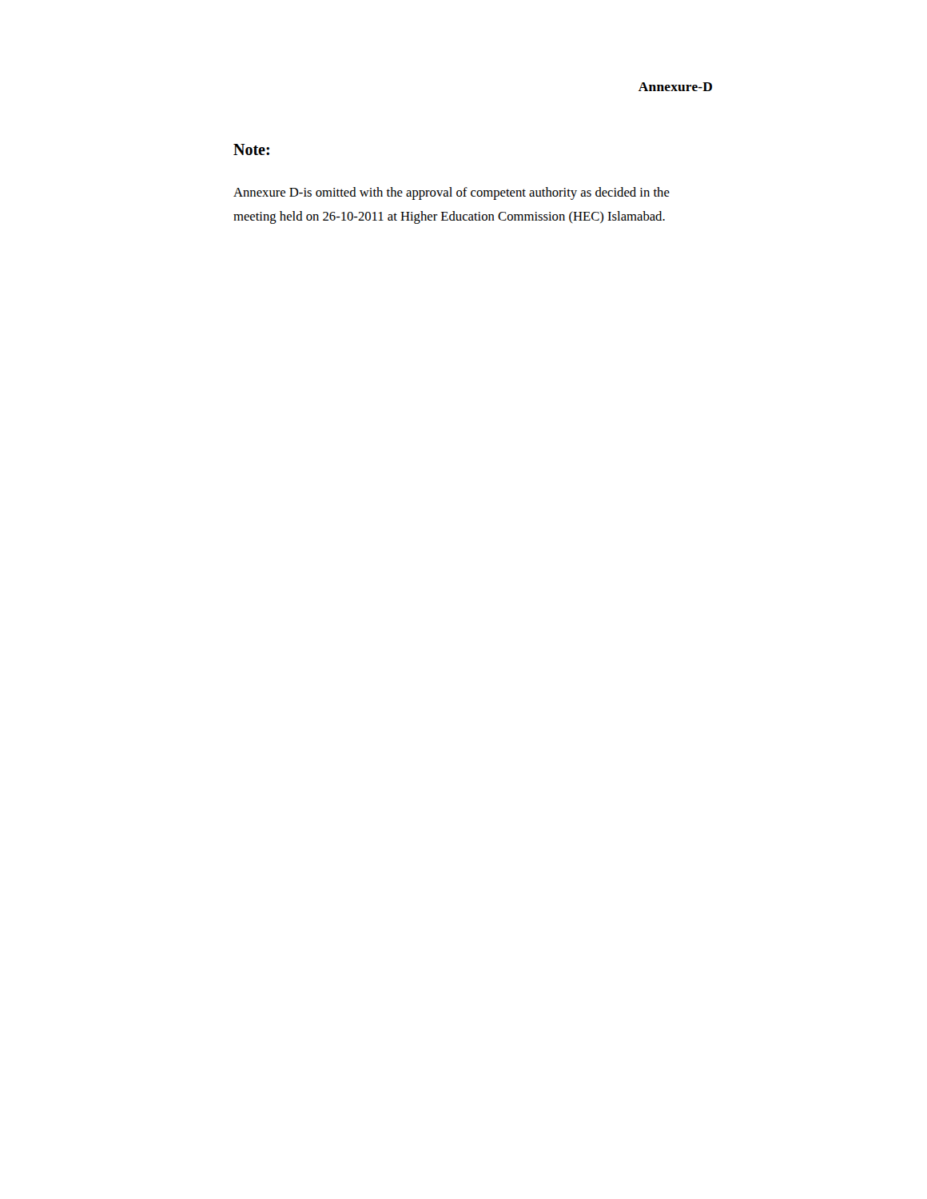Annexure-D
Note:
Annexure D-is omitted with the approval of competent authority as decided in the meeting held on 26-10-2011 at Higher Education Commission (HEC) Islamabad.